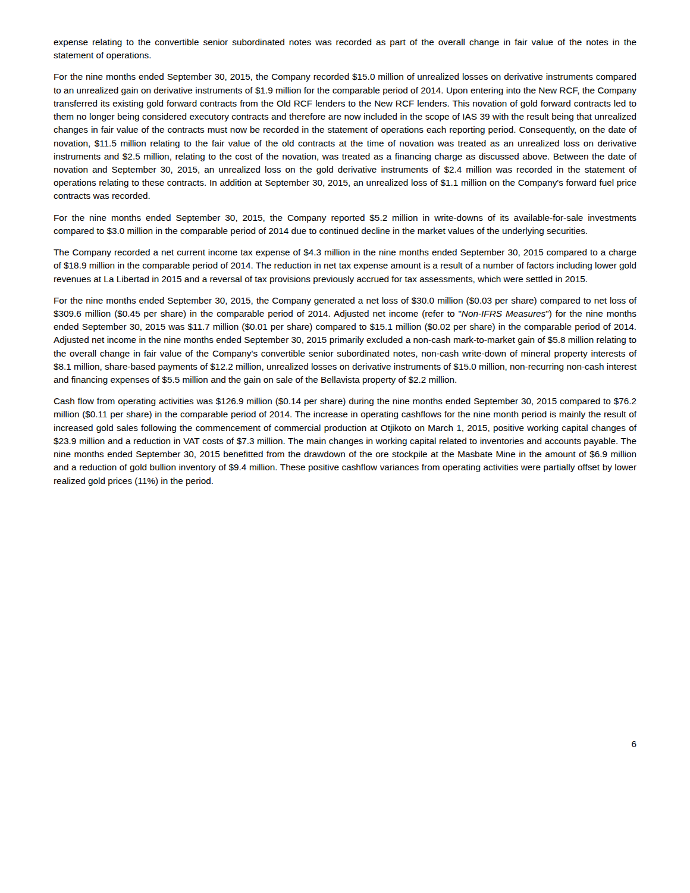expense relating to the convertible senior subordinated notes was recorded as part of the overall change in fair value of the notes in the statement of operations.
For the nine months ended September 30, 2015, the Company recorded $15.0 million of unrealized losses on derivative instruments compared to an unrealized gain on derivative instruments of $1.9 million for the comparable period of 2014. Upon entering into the New RCF, the Company transferred its existing gold forward contracts from the Old RCF lenders to the New RCF lenders. This novation of gold forward contracts led to them no longer being considered executory contracts and therefore are now included in the scope of IAS 39 with the result being that unrealized changes in fair value of the contracts must now be recorded in the statement of operations each reporting period. Consequently, on the date of novation, $11.5 million relating to the fair value of the old contracts at the time of novation was treated as an unrealized loss on derivative instruments and $2.5 million, relating to the cost of the novation, was treated as a financing charge as discussed above. Between the date of novation and September 30, 2015, an unrealized loss on the gold derivative instruments of $2.4 million was recorded in the statement of operations relating to these contracts. In addition at September 30, 2015, an unrealized loss of $1.1 million on the Company's forward fuel price contracts was recorded.
For the nine months ended September 30, 2015, the Company reported $5.2 million in write-downs of its available-for-sale investments compared to $3.0 million in the comparable period of 2014 due to continued decline in the market values of the underlying securities.
The Company recorded a net current income tax expense of $4.3 million in the nine months ended September 30, 2015 compared to a charge of $18.9 million in the comparable period of 2014. The reduction in net tax expense amount is a result of a number of factors including lower gold revenues at La Libertad in 2015 and a reversal of tax provisions previously accrued for tax assessments, which were settled in 2015.
For the nine months ended September 30, 2015, the Company generated a net loss of $30.0 million ($0.03 per share) compared to net loss of $309.6 million ($0.45 per share) in the comparable period of 2014. Adjusted net income (refer to "Non-IFRS Measures") for the nine months ended September 30, 2015 was $11.7 million ($0.01 per share) compared to $15.1 million ($0.02 per share) in the comparable period of 2014. Adjusted net income in the nine months ended September 30, 2015 primarily excluded a non-cash mark-to-market gain of $5.8 million relating to the overall change in fair value of the Company's convertible senior subordinated notes, non-cash write-down of mineral property interests of $8.1 million, share-based payments of $12.2 million, unrealized losses on derivative instruments of $15.0 million, non-recurring non-cash interest and financing expenses of $5.5 million and the gain on sale of the Bellavista property of $2.2 million.
Cash flow from operating activities was $126.9 million ($0.14 per share) during the nine months ended September 30, 2015 compared to $76.2 million ($0.11 per share) in the comparable period of 2014. The increase in operating cashflows for the nine month period is mainly the result of increased gold sales following the commencement of commercial production at Otjikoto on March 1, 2015, positive working capital changes of $23.9 million and a reduction in VAT costs of $7.3 million. The main changes in working capital related to inventories and accounts payable. The nine months ended September 30, 2015 benefitted from the drawdown of the ore stockpile at the Masbate Mine in the amount of $6.9 million and a reduction of gold bullion inventory of $9.4 million. These positive cashflow variances from operating activities were partially offset by lower realized gold prices (11%) in the period.
6